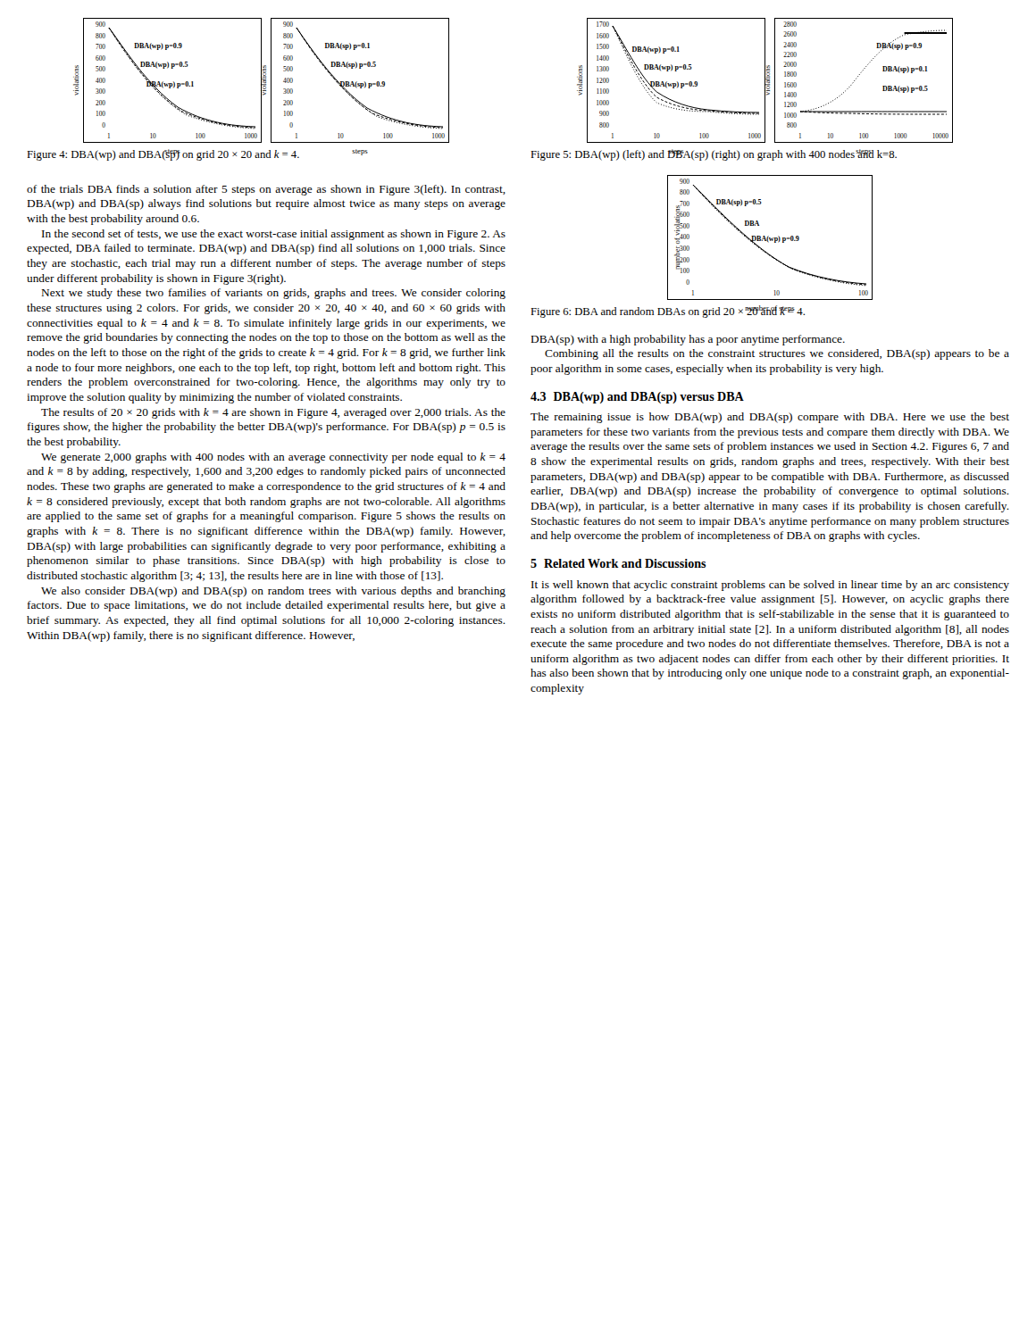violations
9008007006005004003002001000
DBA(wp) p=0.9 DBA(wp) p=0.5 DBA(wp) p=0.1
1101001000
steps
violations
9008007006005004003002001000
DBA(sp) p=0.1 DBA(sp) p=0.5 DBA(sp) p=0.9
1101001000
steps
Figure 4: DBA(wp) and DBA(sp) on grid 20 × 20 and k = 4.
of the trials DBA finds a solution after 5 steps on average as shown in Figure 3(left). In contrast, DBA(wp) and DBA(sp) always find solutions but require almost twice as many steps on average with the best probability around 0.6.
In the second set of tests, we use the exact worst-case initial assignment as shown in Figure 2. As expected, DBA failed to terminate. DBA(wp) and DBA(sp) find all solutions on 1,000 trials. Since they are stochastic, each trial may run a different number of steps. The average number of steps under different probability is shown in Figure 3(right).
Next we study these two families of variants on grids, graphs and trees. We consider coloring these structures using 2 colors. For grids, we consider 20 × 20, 40 × 40, and 60 × 60 grids with connectivities equal to k = 4 and k = 8. To simulate infinitely large grids in our experiments, we remove the grid boundaries by connecting the nodes on the top to those on the bottom as well as the nodes on the left to those on the right of the grids to create k = 4 grid. For k = 8 grid, we further link a node to four more neighbors, one each to the top left, top right, bottom left and bottom right. This renders the problem overconstrained for two-coloring. Hence, the algorithms may only try to improve the solution quality by minimizing the number of violated constraints.
The results of 20 × 20 grids with k = 4 are shown in Figure 4, averaged over 2,000 trials. As the figures show, the higher the probability the better DBA(wp)'s performance. For DBA(sp) p = 0.5 is the best probability.
We generate 2,000 graphs with 400 nodes with an average connectivity per node equal to k = 4 and k = 8 by adding, respectively, 1,600 and 3,200 edges to randomly picked pairs of unconnected nodes. These two graphs are generated to make a correspondence to the grid structures of k = 4 and k = 8 considered previously, except that both random graphs are not two-colorable. All algorithms are applied to the same set of graphs for a meaningful comparison. Figure 5 shows the results on graphs with k = 8. There is no significant difference within the DBA(wp) family. However, DBA(sp) with large probabilities can significantly degrade to very poor performance, exhibiting a phenomenon similar to phase transitions. Since DBA(sp) with high probability is close to distributed stochastic algorithm [3; 4; 13], the results here are in line with those of [13].
We also consider DBA(wp) and DBA(sp) on random trees with various depths and branching factors. Due to space limitations, we do not include detailed experimental results here, but give a brief summary. As expected, they all find optimal solutions for all 10,000 2-coloring instances. Within DBA(wp) family, there is no significant difference. However,
violations
17001600150014001300120011001000900800
DBA(wp) p=0.1 DBA(wp) p=0.5 DBA(wp) p=0.9
1101001000
steps
violations
2800260024002200200018001600140012001000800
DBA(sp) p=0.9 DBA(sp) p=0.1 DBA(sp) p=0.5
110100100010000
steps
Figure 5: DBA(wp) (left) and DBA(sp) (right) on graph with 400 nodes and k=8.
number of violations
9008007006005004003002001000
DBA(sp) p=0.5 DBA DBA(wp) p=0.9
110100
number of steps
Figure 6: DBA and random DBAs on grid 20 × 20 and k = 4.
DBA(sp) with a high probability has a poor anytime performance.
Combining all the results on the constraint structures we considered, DBA(sp) appears to be a poor algorithm in some cases, especially when its probability is very high.
4.3 DBA(wp) and DBA(sp) versus DBA
The remaining issue is how DBA(wp) and DBA(sp) compare with DBA. Here we use the best parameters for these two variants from the previous tests and compare them directly with DBA. We average the results over the same sets of problem instances we used in Section 4.2. Figures 6, 7 and 8 show the experimental results on grids, random graphs and trees, respectively. With their best parameters, DBA(wp) and DBA(sp) appear to be compatible with DBA. Furthermore, as discussed earlier, DBA(wp) and DBA(sp) increase the probability of convergence to optimal solutions. DBA(wp), in particular, is a better alternative in many cases if its probability is chosen carefully. Stochastic features do not seem to impair DBA's anytime performance on many problem structures and help overcome the problem of incompleteness of DBA on graphs with cycles.
5 Related Work and Discussions
It is well known that acyclic constraint problems can be solved in linear time by an arc consistency algorithm followed by a backtrack-free value assignment [5]. However, on acyclic graphs there exists no uniform distributed algorithm that is self-stabilizable in the sense that it is guaranteed to reach a solution from an arbitrary initial state [2]. In a uniform distributed algorithm [8], all nodes execute the same procedure and two nodes do not differentiate themselves. Therefore, DBA is not a uniform algorithm as two adjacent nodes can differ from each other by their different priorities. It has also been shown that by introducing only one unique node to a constraint graph, an exponential-complexity